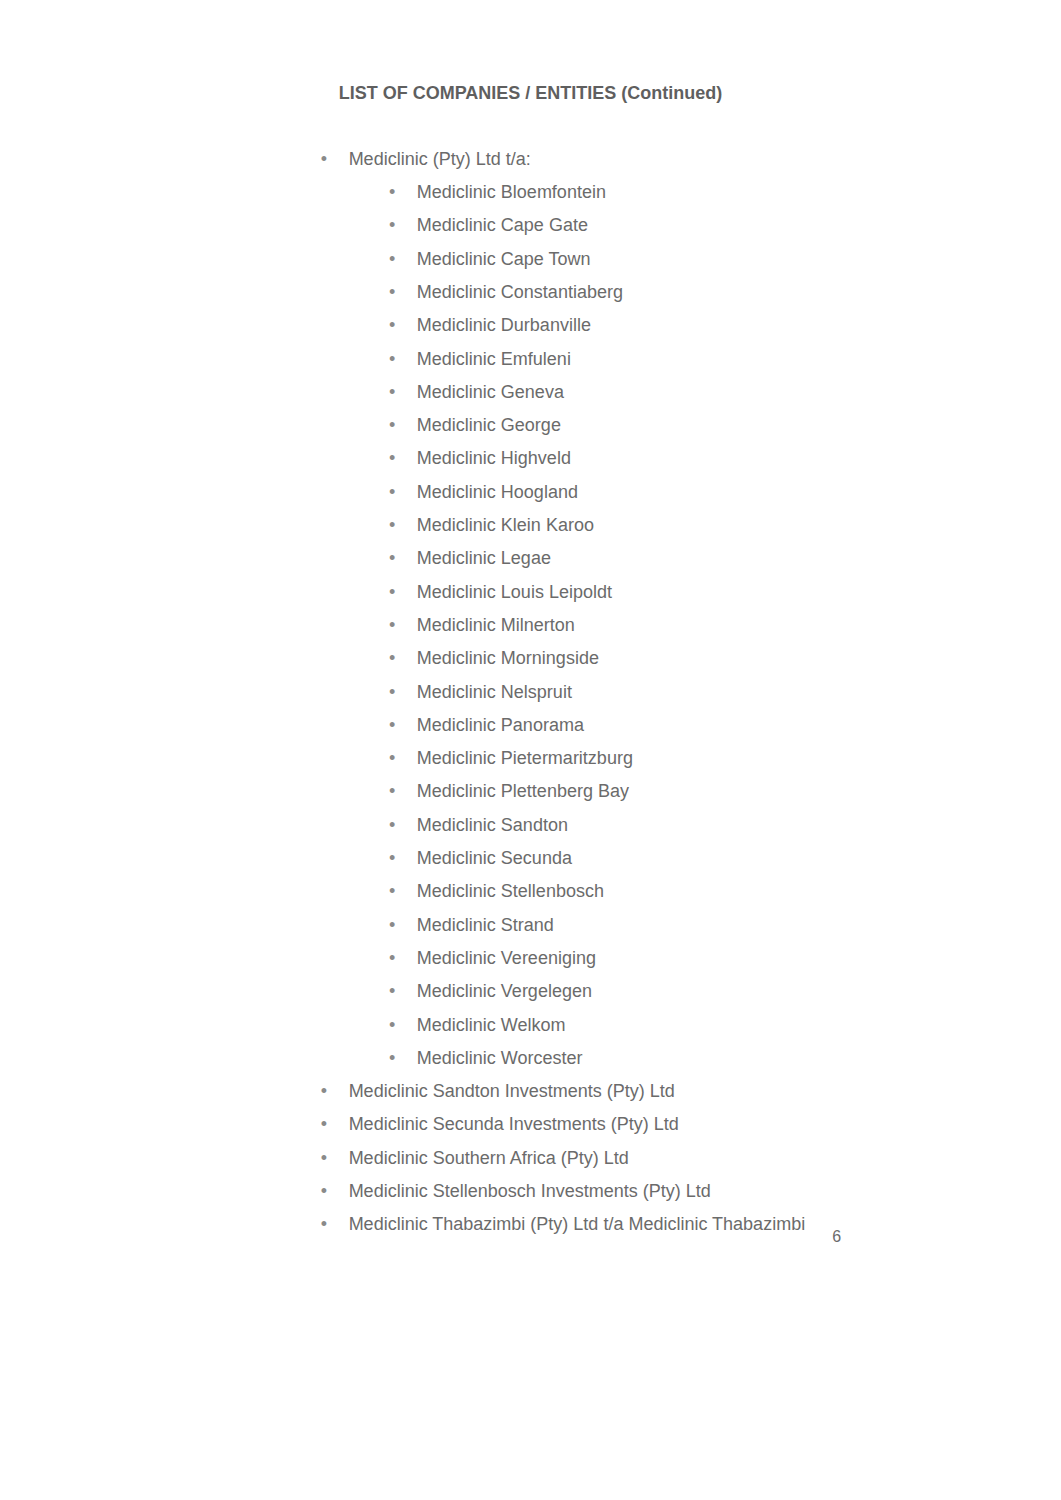LIST OF COMPANIES / ENTITIES (Continued)
Mediclinic (Pty) Ltd t/a:
Mediclinic Bloemfontein
Mediclinic Cape Gate
Mediclinic Cape Town
Mediclinic Constantiaberg
Mediclinic Durbanville
Mediclinic Emfuleni
Mediclinic Geneva
Mediclinic George
Mediclinic Highveld
Mediclinic Hoogland
Mediclinic Klein Karoo
Mediclinic Legae
Mediclinic Louis Leipoldt
Mediclinic Milnerton
Mediclinic Morningside
Mediclinic Nelspruit
Mediclinic Panorama
Mediclinic Pietermaritzburg
Mediclinic Plettenberg Bay
Mediclinic Sandton
Mediclinic Secunda
Mediclinic Stellenbosch
Mediclinic Strand
Mediclinic Vereeniging
Mediclinic Vergelegen
Mediclinic Welkom
Mediclinic Worcester
Mediclinic Sandton Investments (Pty) Ltd
Mediclinic Secunda Investments (Pty) Ltd
Mediclinic Southern Africa (Pty) Ltd
Mediclinic Stellenbosch Investments (Pty) Ltd
Mediclinic Thabazimbi (Pty) Ltd t/a Mediclinic Thabazimbi
6